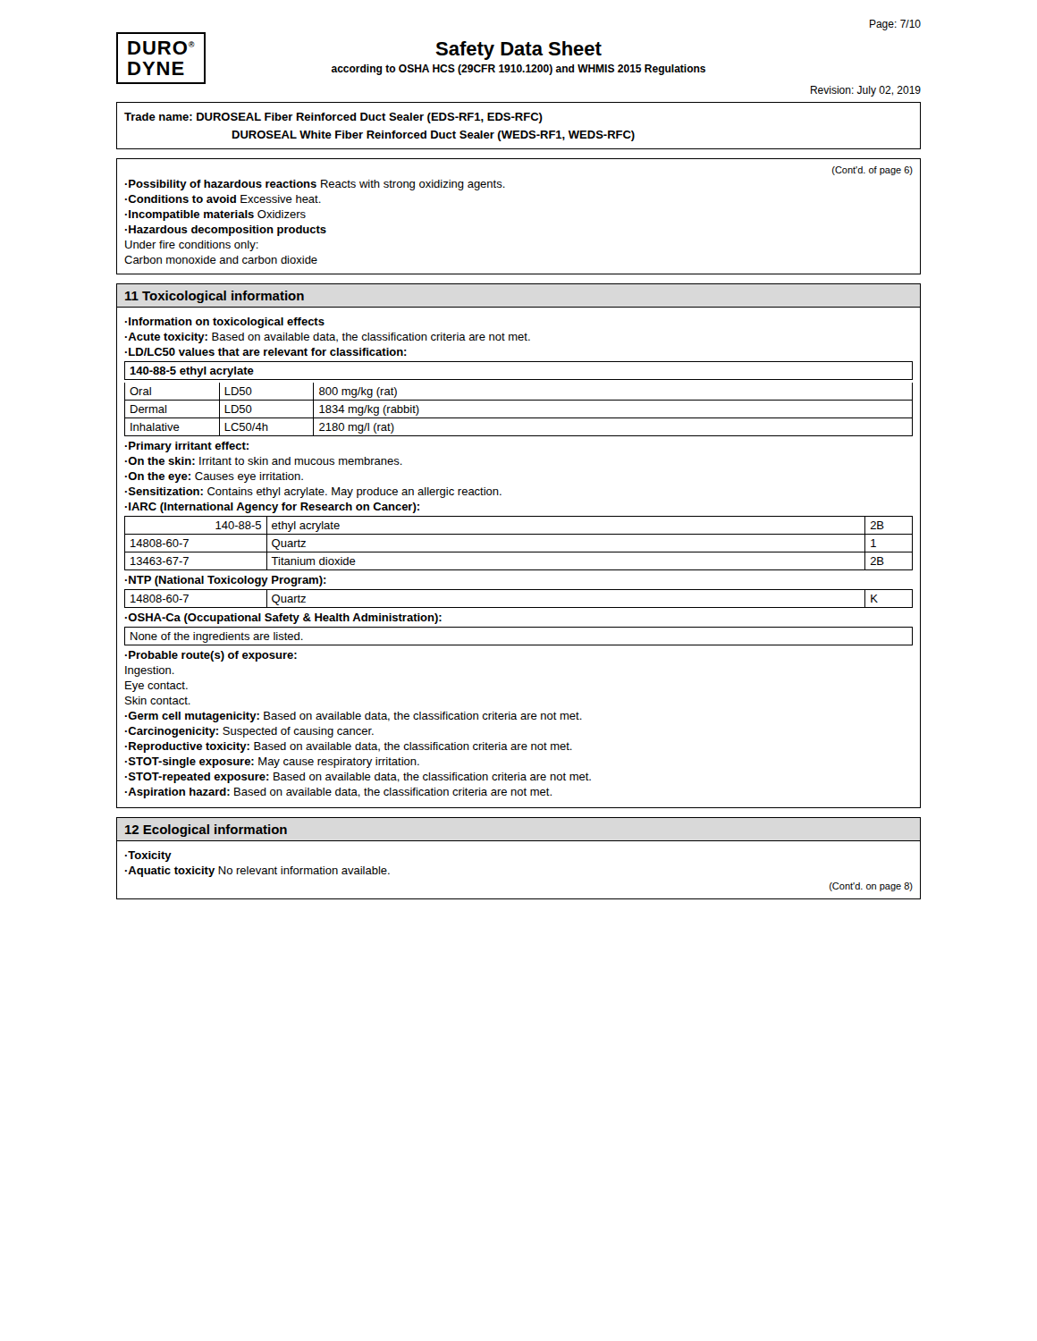Page: 7/10
DURO® DYNE
Safety Data Sheet
according to OSHA HCS (29CFR 1910.1200) and WHMIS 2015 Regulations
Revision: July 02, 2019
Trade name: DUROSEAL Fiber Reinforced Duct Sealer (EDS-RF1, EDS-RFC)
DUROSEAL White Fiber Reinforced Duct Sealer (WEDS-RF1, WEDS-RFC)
(Cont'd. of page 6)
Possibility of hazardous reactions Reacts with strong oxidizing agents.
Conditions to avoid Excessive heat.
Incompatible materials Oxidizers
Hazardous decomposition products
Under fire conditions only:
Carbon monoxide and carbon dioxide
11 Toxicological information
Information on toxicological effects
Acute toxicity: Based on available data, the classification criteria are not met.
LD/LC50 values that are relevant for classification:
| 140-88-5 ethyl acrylate |
| Oral | LD50 | 800 mg/kg (rat) |
| Dermal | LD50 | 1834 mg/kg (rabbit) |
| Inhalative | LC50/4h | 2180 mg/l (rat) |
Primary irritant effect:
On the skin: Irritant to skin and mucous membranes.
On the eye: Causes eye irritation.
Sensitization: Contains ethyl acrylate. May produce an allergic reaction.
IARC (International Agency for Research on Cancer):
| 140-88-5 | ethyl acrylate | 2B |
| 14808-60-7 | Quartz | 1 |
| 13463-67-7 | Titanium dioxide | 2B |
NTP (National Toxicology Program):
| 14808-60-7 | Quartz | K |
OSHA-Ca (Occupational Safety & Health Administration):
| None of the ingredients are listed. |
Probable route(s) of exposure:
Ingestion.
Eye contact.
Skin contact.
Germ cell mutagenicity: Based on available data, the classification criteria are not met.
Carcinogenicity: Suspected of causing cancer.
Reproductive toxicity: Based on available data, the classification criteria are not met.
STOT-single exposure: May cause respiratory irritation.
STOT-repeated exposure: Based on available data, the classification criteria are not met.
Aspiration hazard: Based on available data, the classification criteria are not met.
12 Ecological information
Toxicity
Aquatic toxicity No relevant information available.
(Cont'd. on page 8)